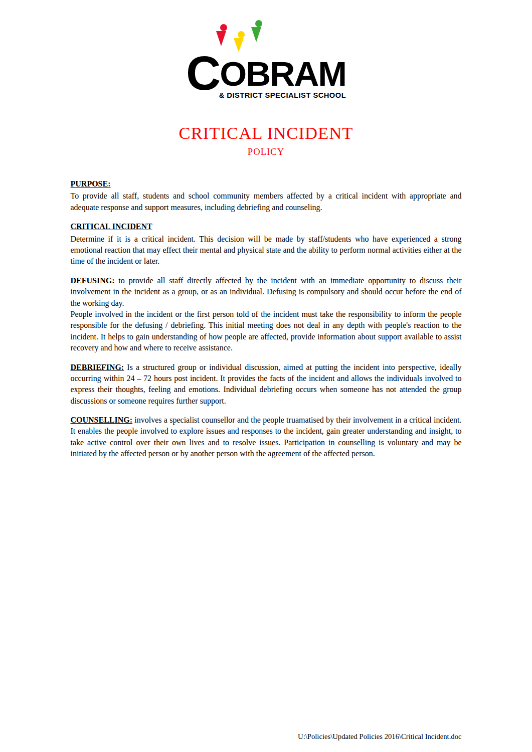COBRAM
& DISTRICT SPECIALIST SCHOOL
CRITICAL INCIDENT
POLICY
PURPOSE:
To provide all staff, students and school community members affected by a critical incident with appropriate and adequate response and support measures, including debriefing and counseling.
CRITICAL INCIDENT
Determine if it is a critical incident. This decision will be made by staff/students who have experienced a strong emotional reaction that may effect their mental and physical state and the ability to perform normal activities either at the time of the incident or later.
DEFUSING: to provide all staff directly affected by the incident with an immediate opportunity to discuss their involvement in the incident as a group, or as an individual. Defusing is compulsory and should occur before the end of the working day.
People involved in the incident or the first person told of the incident must take the responsibility to inform the people responsible for the defusing / debriefing. This initial meeting does not deal in any depth with people's reaction to the incident. It helps to gain understanding of how people are affected, provide information about support available to assist recovery and how and where to receive assistance.
DEBRIEFING: Is a structured group or individual discussion, aimed at putting the incident into perspective, ideally occurring within 24 – 72 hours post incident. It provides the facts of the incident and allows the individuals involved to express their thoughts, feeling and emotions. Individual debriefing occurs when someone has not attended the group discussions or someone requires further support.
COUNSELLING: involves a specialist counsellor and the people truamatised by their involvement in a critical incident. It enables the people involved to explore issues and responses to the incident, gain greater understanding and insight, to take active control over their own lives and to resolve issues. Participation in counselling is voluntary and may be initiated by the affected person or by another person with the agreement of the affected person.
U:\Policies\Updated Policies 2016\Critical Incident.doc